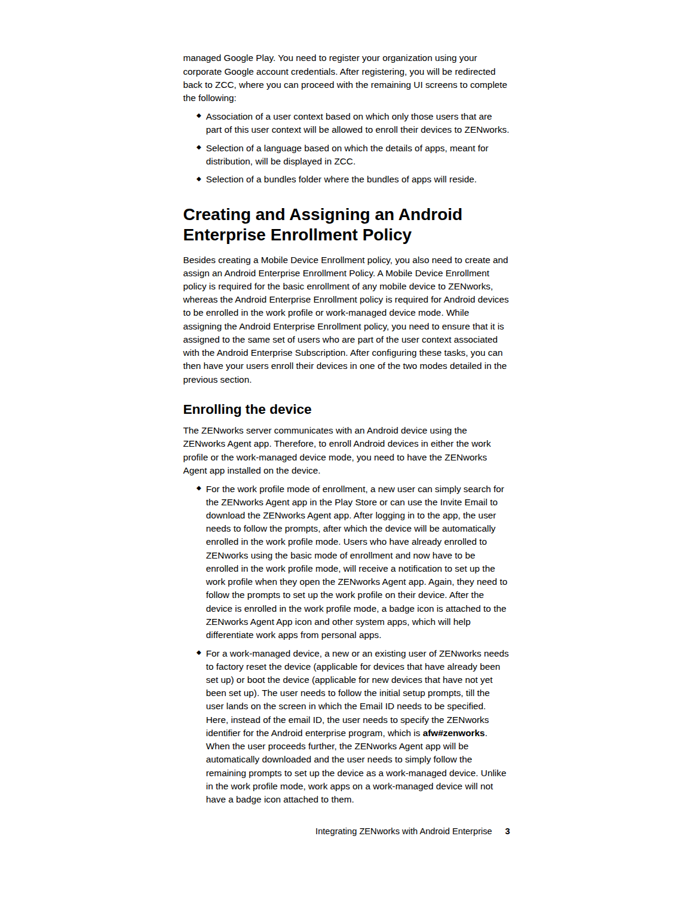managed Google Play. You need to register your organization using your corporate Google account credentials. After registering, you will be redirected back to ZCC, where you can proceed with the remaining UI screens to complete the following:
Association of a user context based on which only those users that are part of this user context will be allowed to enroll their devices to ZENworks.
Selection of a language based on which the details of apps, meant for distribution, will be displayed in ZCC.
Selection of a bundles folder where the bundles of apps will reside.
Creating and Assigning an Android Enterprise Enrollment Policy
Besides creating a Mobile Device Enrollment policy, you also need to create and assign an Android Enterprise Enrollment Policy. A Mobile Device Enrollment policy is required for the basic enrollment of any mobile device to ZENworks, whereas the Android Enterprise Enrollment policy is required for Android devices to be enrolled in the work profile or work-managed device mode. While assigning the Android Enterprise Enrollment policy, you need to ensure that it is assigned to the same set of users who are part of the user context associated with the Android Enterprise Subscription. After configuring these tasks, you can then have your users enroll their devices in one of the two modes detailed in the previous section.
Enrolling the device
The ZENworks server communicates with an Android device using the ZENworks Agent app. Therefore, to enroll Android devices in either the work profile or the work-managed device mode, you need to have the ZENworks Agent app installed on the device.
For the work profile mode of enrollment, a new user can simply search for the ZENworks Agent app in the Play Store or can use the Invite Email to download the ZENworks Agent app. After logging in to the app, the user needs to follow the prompts, after which the device will be automatically enrolled in the work profile mode. Users who have already enrolled to ZENworks using the basic mode of enrollment and now have to be enrolled in the work profile mode, will receive a notification to set up the work profile when they open the ZENworks Agent app. Again, they need to follow the prompts to set up the work profile on their device. After the device is enrolled in the work profile mode, a badge icon is attached to the ZENworks Agent App icon and other system apps, which will help differentiate work apps from personal apps.
For a work-managed device, a new or an existing user of ZENworks needs to factory reset the device (applicable for devices that have already been set up) or boot the device (applicable for new devices that have not yet been set up). The user needs to follow the initial setup prompts, till the user lands on the screen in which the Email ID needs to be specified. Here, instead of the email ID, the user needs to specify the ZENworks identifier for the Android enterprise program, which is afw#zenworks. When the user proceeds further, the ZENworks Agent app will be automatically downloaded and the user needs to simply follow the remaining prompts to set up the device as a work-managed device. Unlike in the work profile mode, work apps on a work-managed device will not have a badge icon attached to them.
Integrating ZENworks with Android Enterprise 3